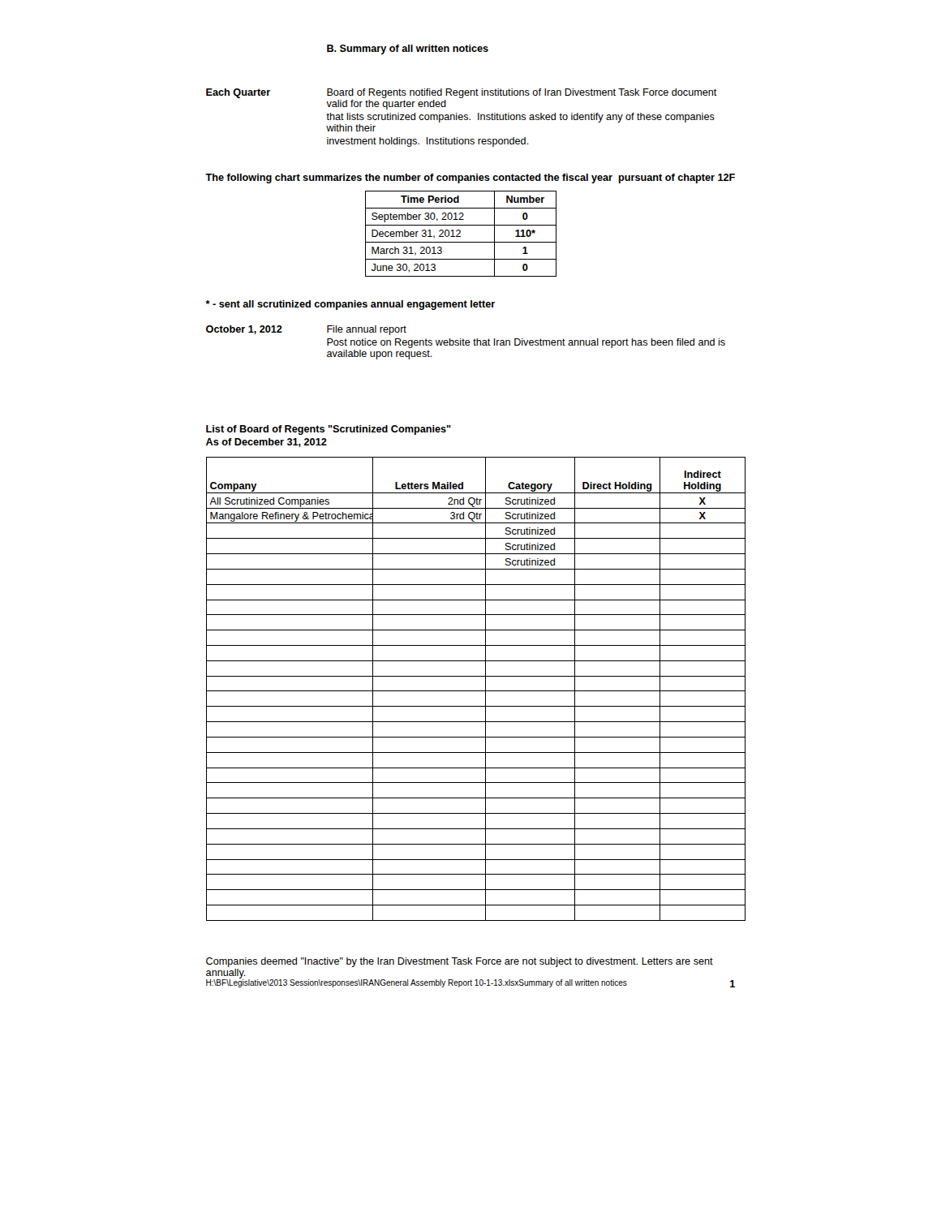B. Summary of all written notices
Each Quarter
Board of Regents notified Regent institutions of Iran Divestment Task Force document valid for the quarter ended
that lists scrutinized companies. Institutions asked to identify any of these companies within their
investment holdings. Institutions responded.
The following chart summarizes the number of companies contacted the fiscal year pursuant of chapter 12F
| Time Period | Number |
| --- | --- |
| September 30, 2012 | 0 |
| December 31, 2012 | 110* |
| March 31, 2013 | 1 |
| June 30, 2013 | 0 |
* - sent all scrutinized companies annual engagement letter
October 1, 2012
File annual report
Post notice on Regents website that Iran Divestment annual report has been filed and is available upon request.
List of Board of Regents "Scrutinized Companies"
As of December 31, 2012
| Company | Letters Mailed | Category | Direct Holding | Indirect Holding |
| --- | --- | --- | --- | --- |
| All Scrutinized Companies | 2nd Qtr | Scrutinized | | X |
| Mangalore Refinery & Petrochemicals | 3rd Qtr | Scrutinized | | X |
| | | Scrutinized | | |
| | | Scrutinized | | |
| | | Scrutinized | | |
Companies deemed "Inactive" by the Iran Divestment Task Force are not subject to divestment. Letters are sent annually.
H:\BF\Legislative\2013 Session\responses\IRANGeneral Assembly Report 10-1-13.xlsxSummary of all written notices
1